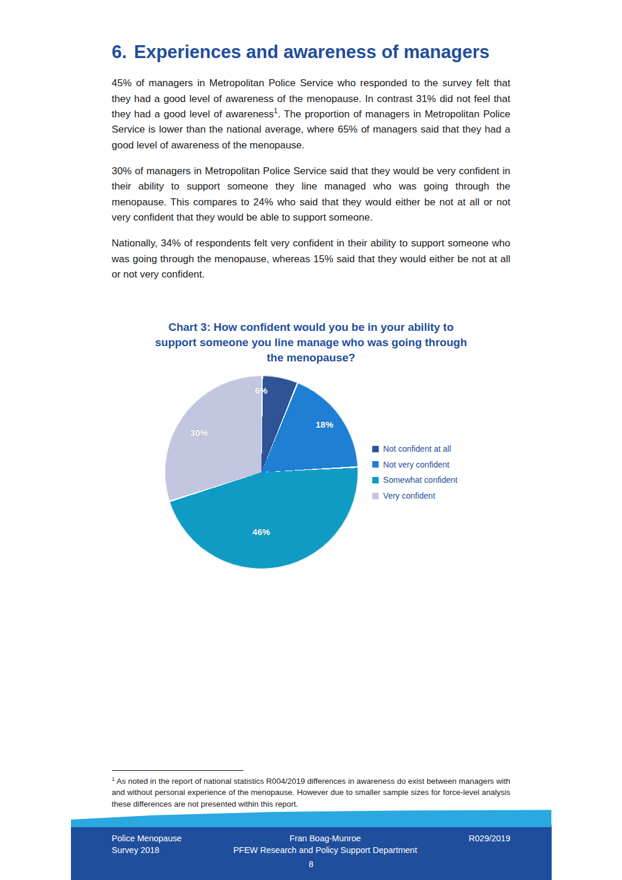6. Experiences and awareness of managers
45% of managers in Metropolitan Police Service who responded to the survey felt that they had a good level of awareness of the menopause. In contrast 31% did not feel that they had a good level of awareness1. The proportion of managers in Metropolitan Police Service is lower than the national average, where 65% of managers said that they had a good level of awareness of the menopause.
30% of managers in Metropolitan Police Service said that they would be very confident in their ability to support someone they line managed who was going through the menopause. This compares to 24% who said that they would either be not at all or not very confident that they would be able to support someone.
Nationally, 34% of respondents felt very confident in their ability to support someone who was going through the menopause, whereas 15% said that they would either be not at all or not very confident.
Chart 3: How confident would you be in your ability to support someone you line manage who was going through the menopause?
6% 18% 46% 30%
Not confident at all
Not very confident
Somewhat confident
Very confident
1 As noted in the report of national statistics R004/2019 differences in awareness do exist between managers with and without personal experience of the menopause. However due to smaller sample sizes for force-level analysis these differences are not presented within this report.
Police Menopause
Survey 2018
Fran Boag-Munroe
PFEW Research and Policy Support Department
R029/2019
8